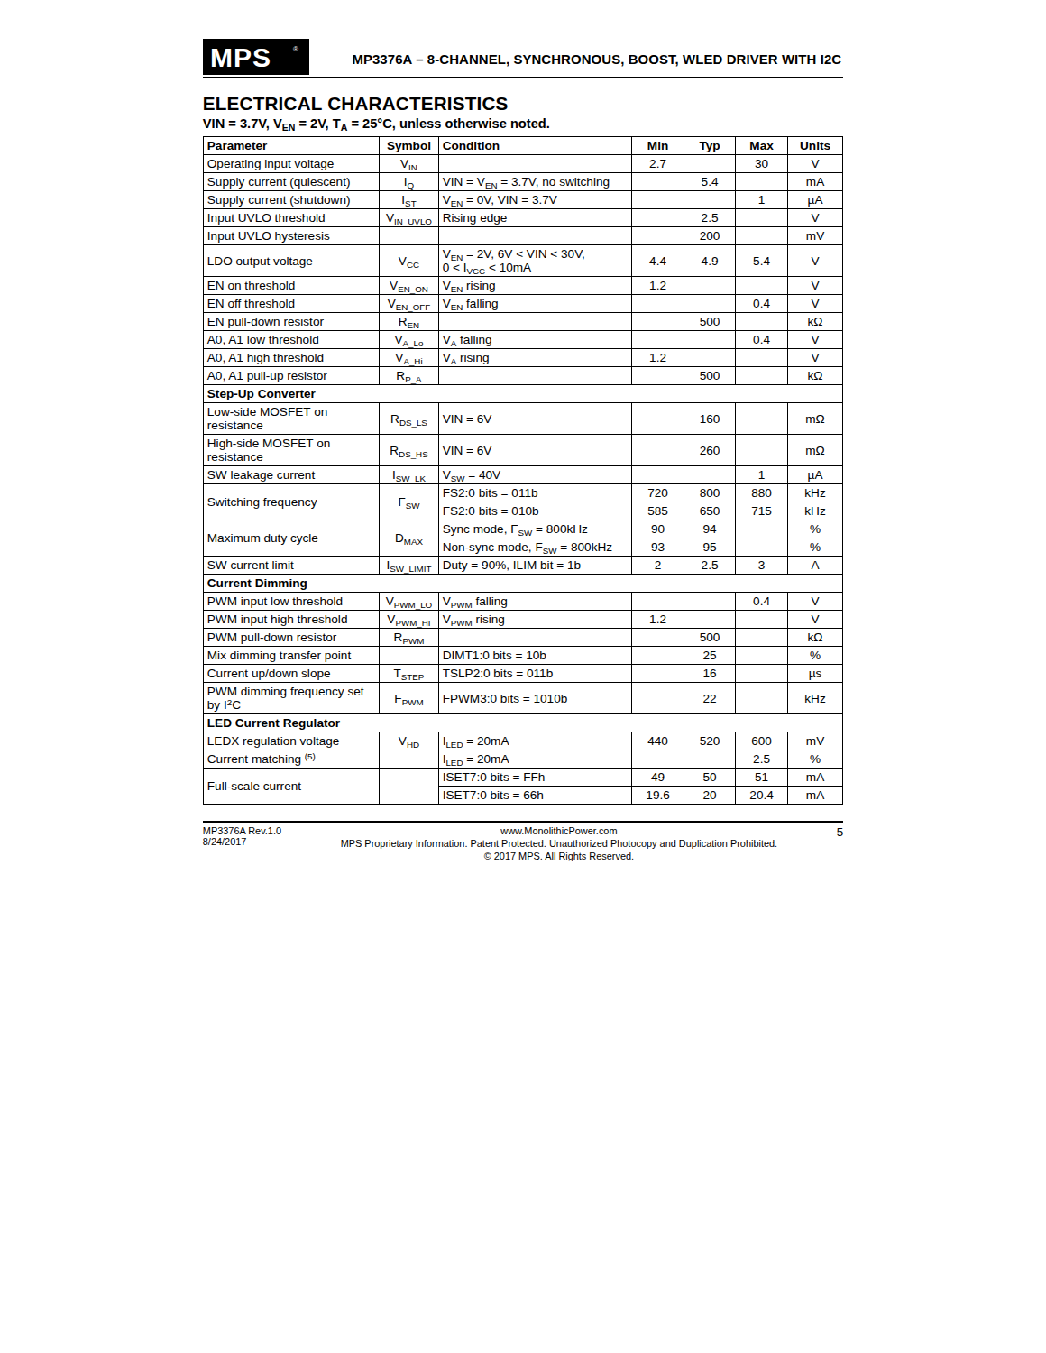MPS ®
MP3376A – 8-CHANNEL, SYNCHRONOUS, BOOST, WLED DRIVER WITH I2C
ELECTRICAL CHARACTERISTICS
VIN = 3.7V, VEN = 2V, TA = 25°C, unless otherwise noted.
| Parameter | Symbol | Condition | Min | Typ | Max | Units |
| --- | --- | --- | --- | --- | --- | --- |
| Operating input voltage | V IN | | 2.7 | | 30 | V |
| Supply current (quiescent) | I Q | VIN = V EN = 3.7V, no switching | | 5.4 | | mA |
| Supply current (shutdown) | I ST | V EN = 0V, VIN = 3.7V | | | 1 | µA |
| Input UVLO threshold | V IN_UVLO | Rising edge | | 2.5 | | V |
| Input UVLO hysteresis | | | | 200 | | mV |
| LDO output voltage | V CC | V EN = 2V, 6V < VIN < 30V, 0 < I VCC < 10mA | 4.4 | 4.9 | 5.4 | V |
| EN on threshold | V EN_ON | V EN rising | 1.2 | | | V |
| EN off threshold | V EN_OFF | V EN falling | | | 0.4 | V |
| EN pull-down resistor | R EN | | | 500 | | kΩ |
| A0, A1 low threshold | V A_Lo | V A falling | | | 0.4 | V |
| A0, A1 high threshold | V A_Hi | V A rising | 1.2 | | | V |
| A0, A1 pull-up resistor | R P_A | | | 500 | | kΩ |
| Step-Up Converter |
| Low-side MOSFET on resistance | R DS_LS | VIN = 6V | | 160 | | mΩ |
| High-side MOSFET on resistance | R DS_HS | VIN = 6V | | 260 | | mΩ |
| SW leakage current | I SW_LK | V SW = 40V | | | 1 | µA |
| Switching frequency | F SW | FS2:0 bits = 011b | 720 | 800 | 880 | kHz |
| FS2:0 bits = 010b | 585 | 650 | 715 | kHz |
| Maximum duty cycle | D MAX | Sync mode, F SW = 800kHz | 90 | 94 | | % |
| Non-sync mode, F SW = 800kHz | 93 | 95 | | % |
| SW current limit | I SW_LIMIT | Duty = 90%, ILIM bit = 1b | 2 | 2.5 | 3 | A |
| Current Dimming |
| PWM input low threshold | V PWM_LO | V PWM falling | | | 0.4 | V |
| PWM input high threshold | V PWM_HI | V PWM rising | 1.2 | | | V |
| PWM pull-down resistor | R PWM | | | 500 | | kΩ |
| Mix dimming transfer point | | DIMT1:0 bits = 10b | | 25 | | % |
| Current up/down slope | T STEP | TSLP2:0 bits = 011b | | 16 | | µs |
| PWM dimming frequency set by I 2 C | F PWM | FPWM3:0 bits = 1010b | | 22 | | kHz |
| LED Current Regulator |
| LEDX regulation voltage | V HD | I LED = 20mA | 440 | 520 | 600 | mV |
| Current matching (5) | | I LED = 20mA | | | 2.5 | % |
| Full-scale current | | ISET7:0 bits = FFh | 49 | 50 | 51 | mA |
| ISET7:0 bits = 66h | 19.6 | 20 | 20.4 | mA |
MP3376A Rev.1.0
8/24/2017
www.MonolithicPower.com
MPS Proprietary Information. Patent Protected. Unauthorized Photocopy and Duplication Prohibited.
© 2017 MPS. All Rights Reserved.
5